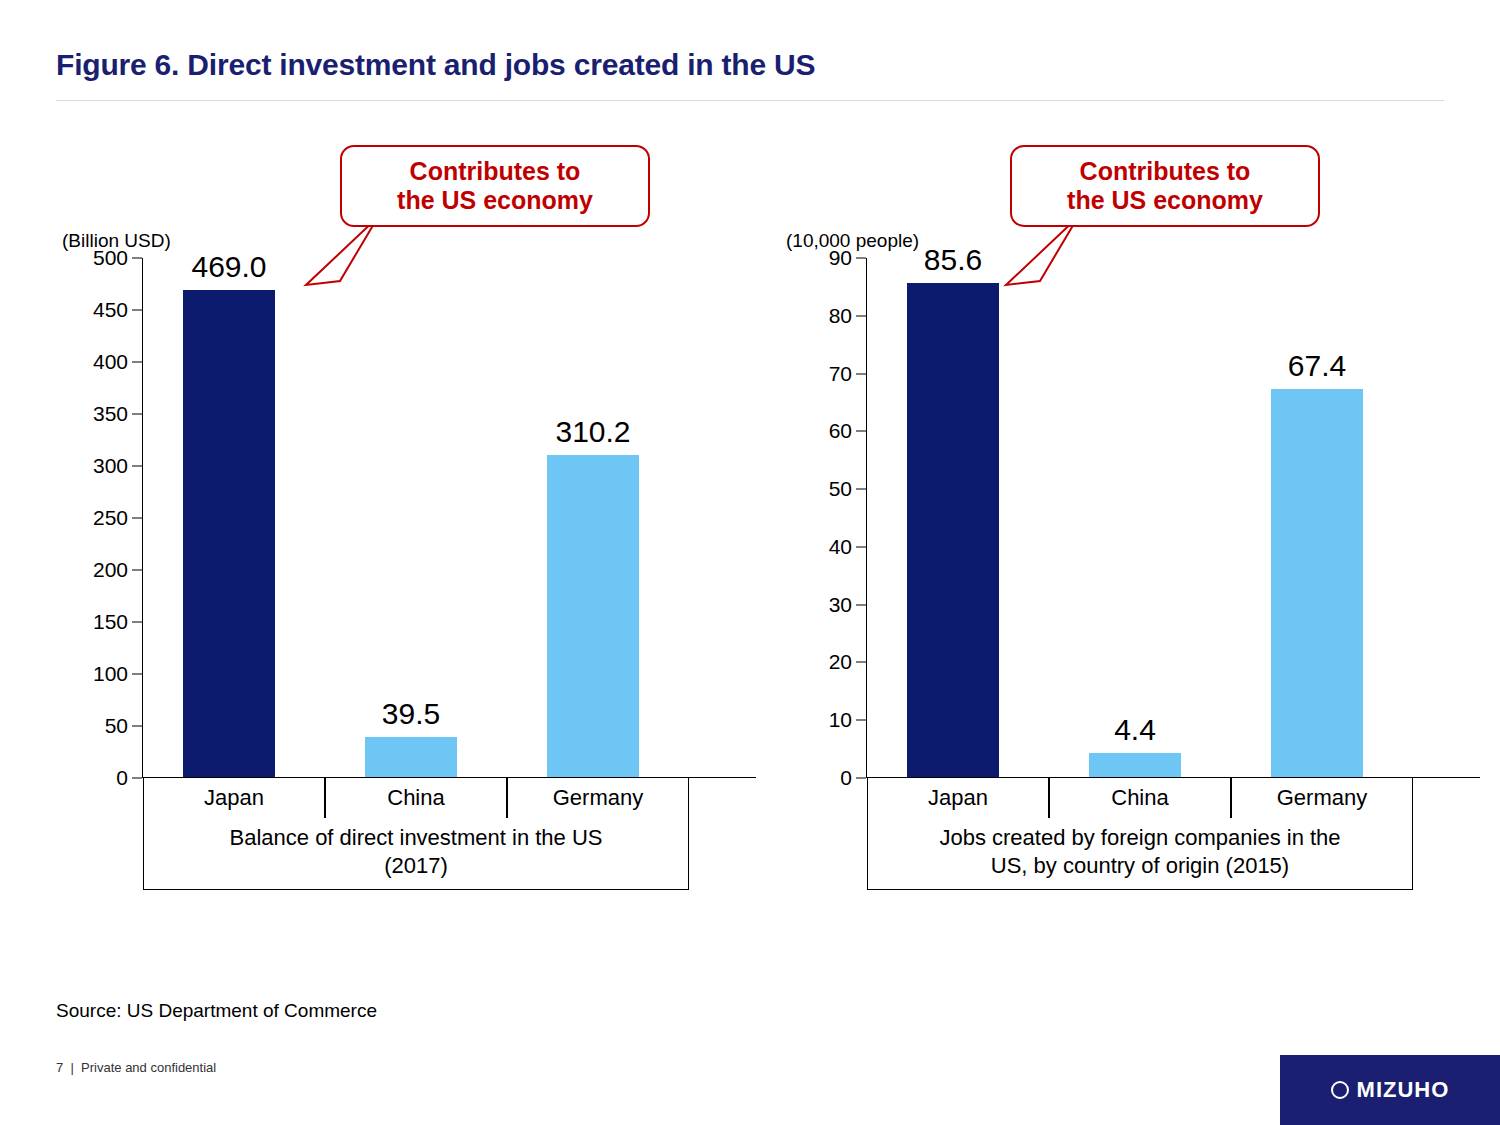Figure 6. Direct investment and jobs created in the US
Contributes to
the US economy
Contributes to
the US economy
(Billion USD)
500
450
400
350
300
250
200
150
100
50
0
469.0
39.5
310.2
Japan
China
Germany
Balance of direct investment in the US
(2017)
(10,000 people)
90
80
70
60
50
40
30
20
10
0
85.6
4.4
67.4
Japan
China
Germany
Jobs created by foreign companies in the
US, by country of origin (2015)
Source: US Department of Commerce
7 | Private and confidential
MIZUHO